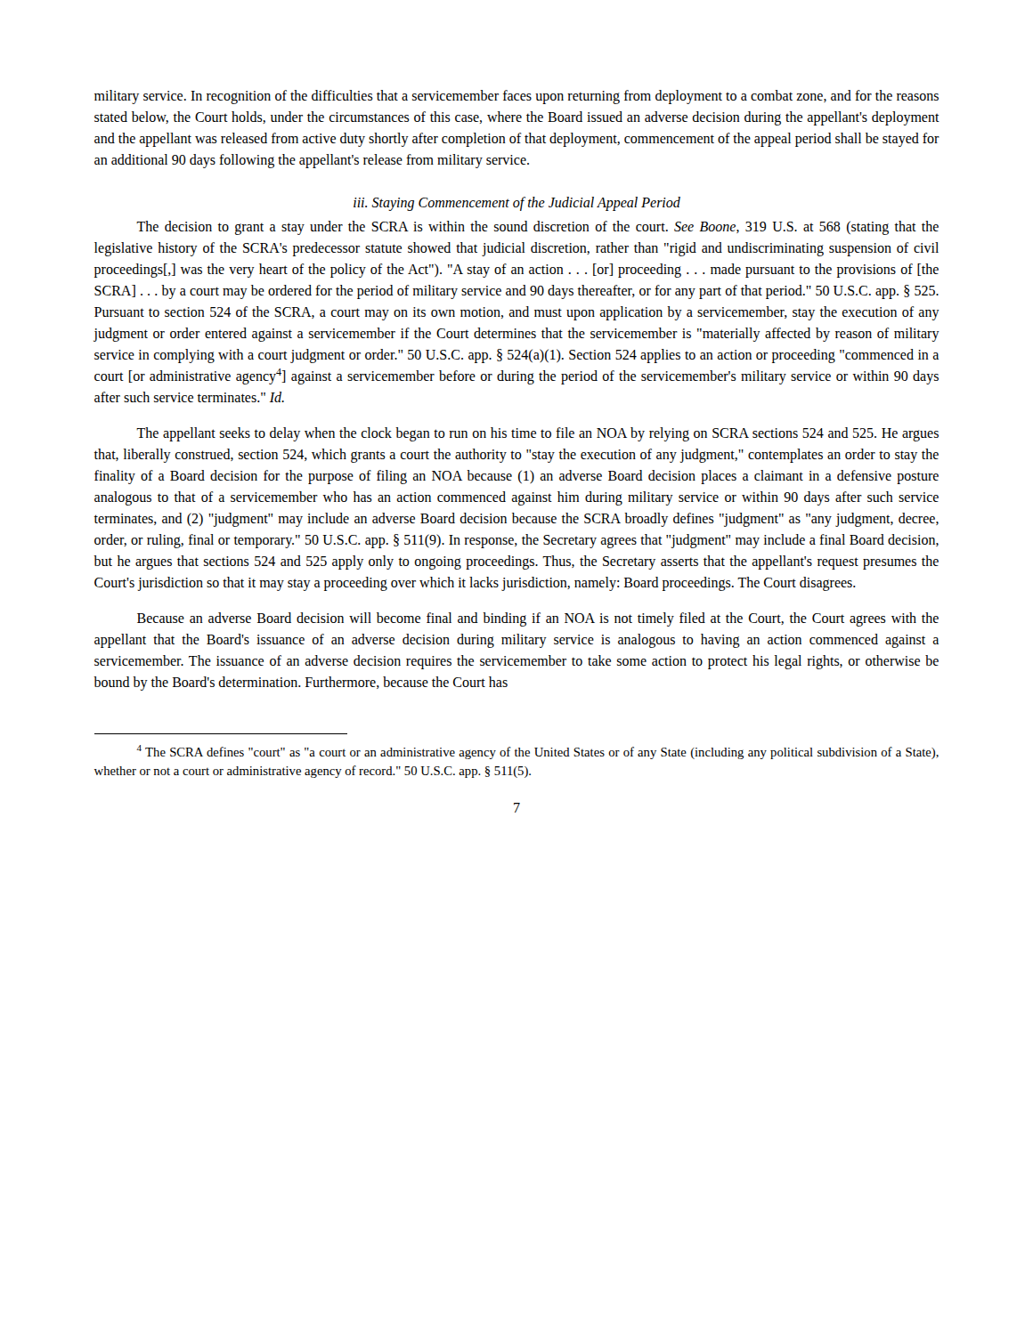military service. In recognition of the difficulties that a servicemember faces upon returning from deployment to a combat zone, and for the reasons stated below, the Court holds, under the circumstances of this case, where the Board issued an adverse decision during the appellant's deployment and the appellant was released from active duty shortly after completion of that deployment, commencement of the appeal period shall be stayed for an additional 90 days following the appellant's release from military service.
iii. Staying Commencement of the Judicial Appeal Period
The decision to grant a stay under the SCRA is within the sound discretion of the court. See Boone, 319 U.S. at 568 (stating that the legislative history of the SCRA's predecessor statute showed that judicial discretion, rather than "rigid and undiscriminating suspension of civil proceedings[,] was the very heart of the policy of the Act"). "A stay of an action . . . [or] proceeding . . . made pursuant to the provisions of [the SCRA] . . . by a court may be ordered for the period of military service and 90 days thereafter, or for any part of that period." 50 U.S.C. app. § 525. Pursuant to section 524 of the SCRA, a court may on its own motion, and must upon application by a servicemember, stay the execution of any judgment or order entered against a servicemember if the Court determines that the servicemember is "materially affected by reason of military service in complying with a court judgment or order." 50 U.S.C. app. § 524(a)(1). Section 524 applies to an action or proceeding "commenced in a court [or administrative agency4] against a servicemember before or during the period of the servicemember's military service or within 90 days after such service terminates." Id.
The appellant seeks to delay when the clock began to run on his time to file an NOA by relying on SCRA sections 524 and 525. He argues that, liberally construed, section 524, which grants a court the authority to "stay the execution of any judgment," contemplates an order to stay the finality of a Board decision for the purpose of filing an NOA because (1) an adverse Board decision places a claimant in a defensive posture analogous to that of a servicemember who has an action commenced against him during military service or within 90 days after such service terminates, and (2) "judgment" may include an adverse Board decision because the SCRA broadly defines "judgment" as "any judgment, decree, order, or ruling, final or temporary." 50 U.S.C. app. § 511(9). In response, the Secretary agrees that "judgment" may include a final Board decision, but he argues that sections 524 and 525 apply only to ongoing proceedings. Thus, the Secretary asserts that the appellant's request presumes the Court's jurisdiction so that it may stay a proceeding over which it lacks jurisdiction, namely: Board proceedings. The Court disagrees.
Because an adverse Board decision will become final and binding if an NOA is not timely filed at the Court, the Court agrees with the appellant that the Board's issuance of an adverse decision during military service is analogous to having an action commenced against a servicemember. The issuance of an adverse decision requires the servicemember to take some action to protect his legal rights, or otherwise be bound by the Board's determination. Furthermore, because the Court has
4 The SCRA defines "court" as "a court or an administrative agency of the United States or of any State (including any political subdivision of a State), whether or not a court or administrative agency of record." 50 U.S.C. app. § 511(5).
7